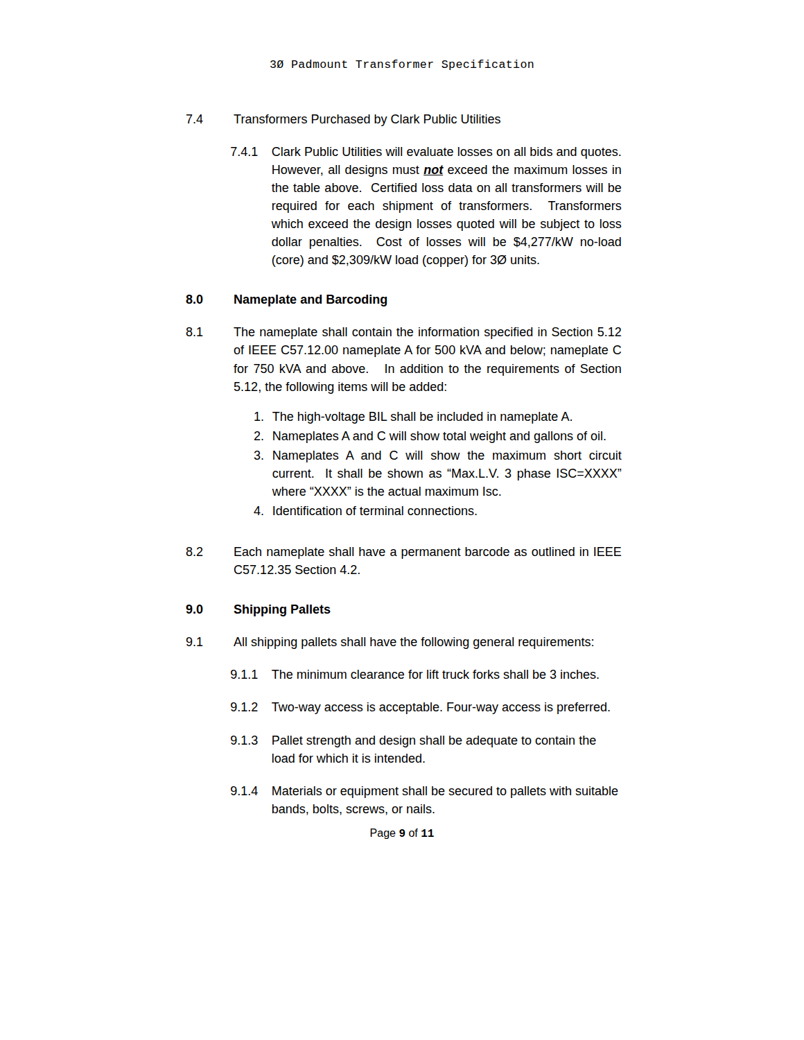3Ø Padmount Transformer Specification
7.4
Transformers Purchased by Clark Public Utilities
7.4.1
Clark Public Utilities will evaluate losses on all bids and quotes. However, all designs must not exceed the maximum losses in the table above. Certified loss data on all transformers will be required for each shipment of transformers. Transformers which exceed the design losses quoted will be subject to loss dollar penalties. Cost of losses will be $4,277/kW no-load (core) and $2,309/kW load (copper) for 3Ø units.
8.0
Nameplate and Barcoding
8.1
The nameplate shall contain the information specified in Section 5.12 of IEEE C57.12.00 nameplate A for 500 kVA and below; nameplate C for 750 kVA and above. In addition to the requirements of Section 5.12, the following items will be added:
1. The high-voltage BIL shall be included in nameplate A.
2. Nameplates A and C will show total weight and gallons of oil.
3. Nameplates A and C will show the maximum short circuit current. It shall be shown as “Max.L.V. 3 phase ISC=XXXX” where “XXXX” is the actual maximum Isc.
4. Identification of terminal connections.
8.2
Each nameplate shall have a permanent barcode as outlined in IEEE C57.12.35 Section 4.2.
9.0
Shipping Pallets
9.1
All shipping pallets shall have the following general requirements:
9.1.1
The minimum clearance for lift truck forks shall be 3 inches.
9.1.2
Two-way access is acceptable. Four-way access is preferred.
9.1.3
Pallet strength and design shall be adequate to contain the load for which it is intended.
9.1.4
Materials or equipment shall be secured to pallets with suitable bands, bolts, screws, or nails.
Page 9 of 11